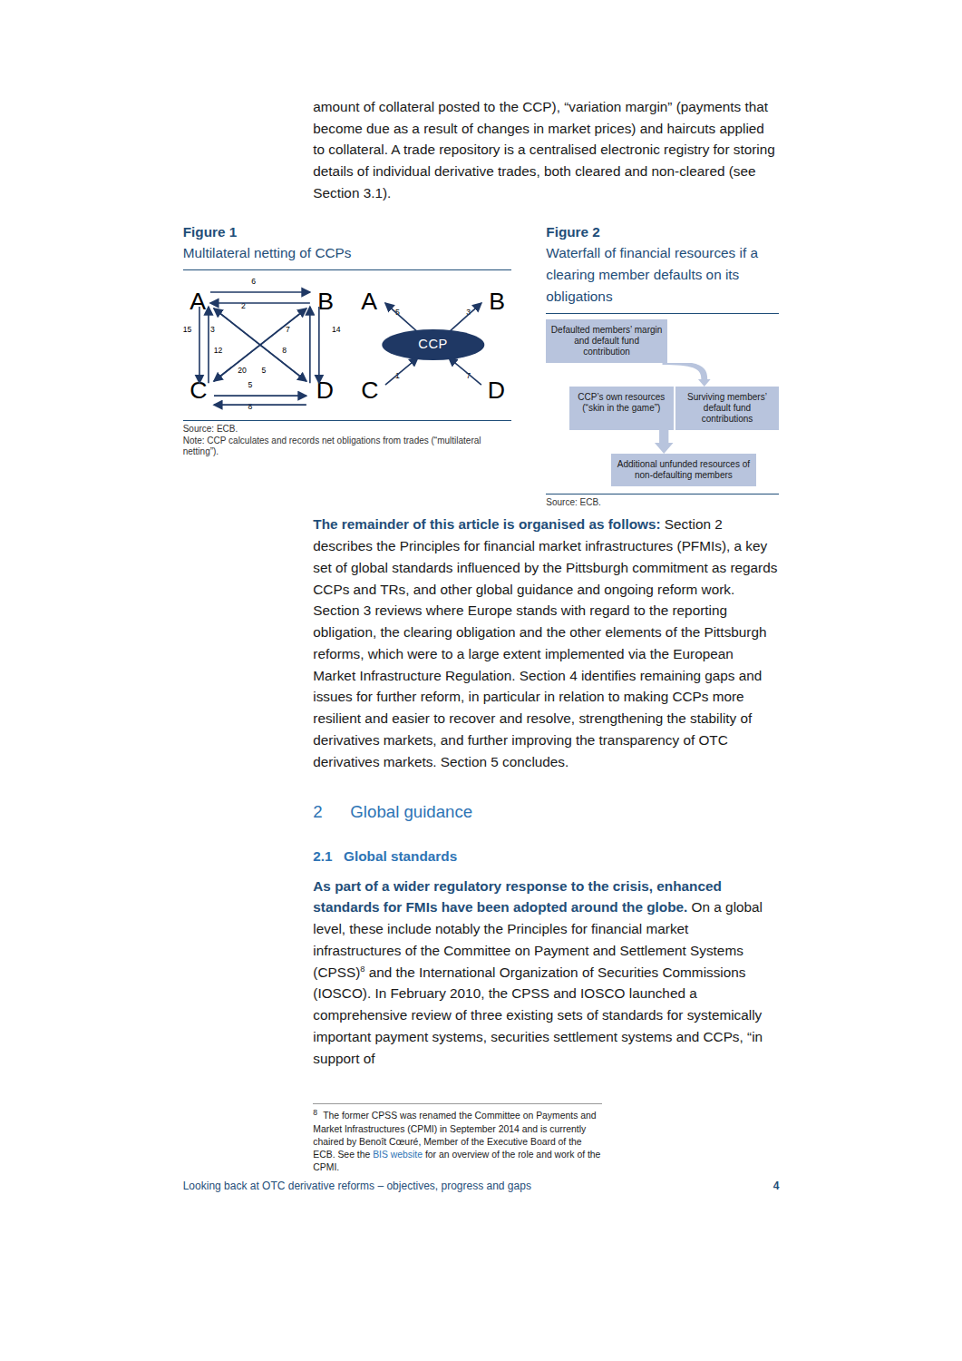amount of collateral posted to the CCP), “variation margin” (payments that become due as a result of changes in market prices) and haircuts applied to collateral. A trade repository is a centralised electronic registry for storing details of individual derivative trades, both cleared and non-cleared (see Section 3.1).
Figure 1
Multilateral netting of CCPs
A B C D 6 2 15 3 7 14 12 8 20 5 5 8
A B C D 5 3 1 7
CCP
Source: ECB.
Note: CCP calculates and records net obligations from trades (“multilateral netting”).
Figure 2
Waterfall of financial resources if a clearing member defaults on its obligations
Defaulted members’ margin and default fund contribution
CCP’s own resources (“skin in the game”)
Surviving members’ default fund contributions
Additional unfunded resources of non-defaulting members
Source: ECB.
The remainder of this article is organised as follows: Section 2 describes the Principles for financial market infrastructures (PFMIs), a key set of global standards influenced by the Pittsburgh commitment as regards CCPs and TRs, and other global guidance and ongoing reform work. Section 3 reviews where Europe stands with regard to the reporting obligation, the clearing obligation and the other elements of the Pittsburgh reforms, which were to a large extent implemented via the European Market Infrastructure Regulation. Section 4 identifies remaining gaps and issues for further reform, in particular in relation to making CCPs more resilient and easier to recover and resolve, strengthening the stability of derivatives markets, and further improving the transparency of OTC derivatives markets. Section 5 concludes.
2 Global guidance
2.1 Global standards
As part of a wider regulatory response to the crisis, enhanced standards for FMIs have been adopted around the globe. On a global level, these include notably the Principles for financial market infrastructures of the Committee on Payment and Settlement Systems (CPSS)8 and the International Organization of Securities Commissions (IOSCO). In February 2010, the CPSS and IOSCO launched a comprehensive review of three existing sets of standards for systemically important payment systems, securities settlement systems and CCPs, “in support of
8 The former CPSS was renamed the Committee on Payments and Market Infrastructures (CPMI) in September 2014 and is currently chaired by Benoît Cœuré, Member of the Executive Board of the ECB. See the BIS website for an overview of the role and work of the CPMI.
Looking back at OTC derivative reforms – objectives, progress and gaps 4